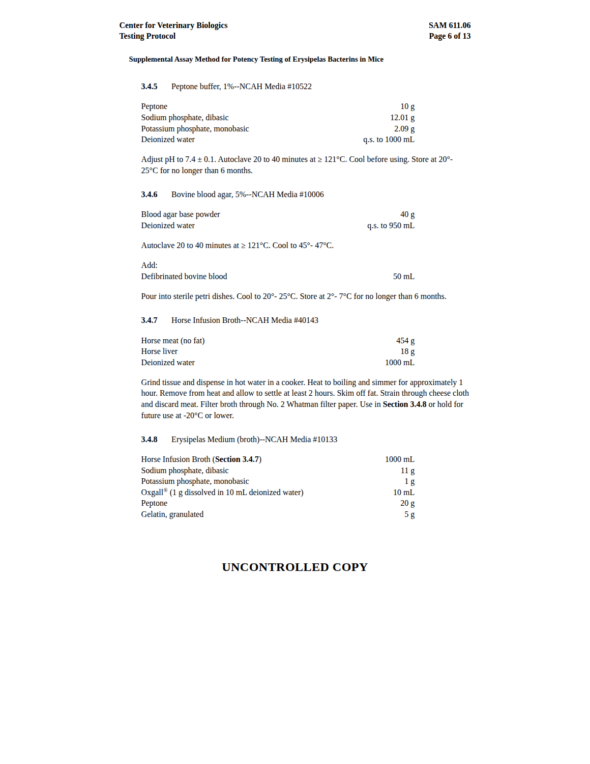Center for Veterinary Biologics
Testing Protocol
SAM 611.06
Page 6 of 13
Supplemental Assay Method for Potency Testing of Erysipelas Bacterins in Mice
3.4.5 Peptone buffer, 1%--NCAH Media #10522
| Peptone | 10 g |
| Sodium phosphate, dibasic | 12.01 g |
| Potassium phosphate, monobasic | 2.09 g |
| Deionized water | q.s. to 1000 mL |
Adjust pH to 7.4 ± 0.1. Autoclave 20 to 40 minutes at ≥ 121°C. Cool before using. Store at 20°- 25°C for no longer than 6 months.
3.4.6 Bovine blood agar, 5%--NCAH Media #10006
| Blood agar base powder | 40 g |
| Deionized water | q.s. to 950 mL |
Autoclave 20 to 40 minutes at ≥ 121°C. Cool to 45°- 47°C.
Add:
| Defibrinated bovine blood | 50 mL |
Pour into sterile petri dishes. Cool to 20°- 25°C. Store at 2°- 7°C for no longer than 6 months.
3.4.7 Horse Infusion Broth--NCAH Media #40143
| Horse meat (no fat) | 454 g |
| Horse liver | 18 g |
| Deionized water | 1000 mL |
Grind tissue and dispense in hot water in a cooker. Heat to boiling and simmer for approximately 1 hour. Remove from heat and allow to settle at least 2 hours. Skim off fat. Strain through cheese cloth and discard meat. Filter broth through No. 2 Whatman filter paper. Use in Section 3.4.8 or hold for future use at -20°C or lower.
3.4.8 Erysipelas Medium (broth)--NCAH Media #10133
| Horse Infusion Broth ( Section 3.4.7 ) | 1000 mL |
| Sodium phosphate, dibasic | 11 g |
| Potassium phosphate, monobasic | 1 g |
| Oxgall ® (1 g dissolved in 10 mL deionized water) | 10 mL |
| Peptone | 20 g |
| Gelatin, granulated | 5 g |
UNCONTROLLED COPY